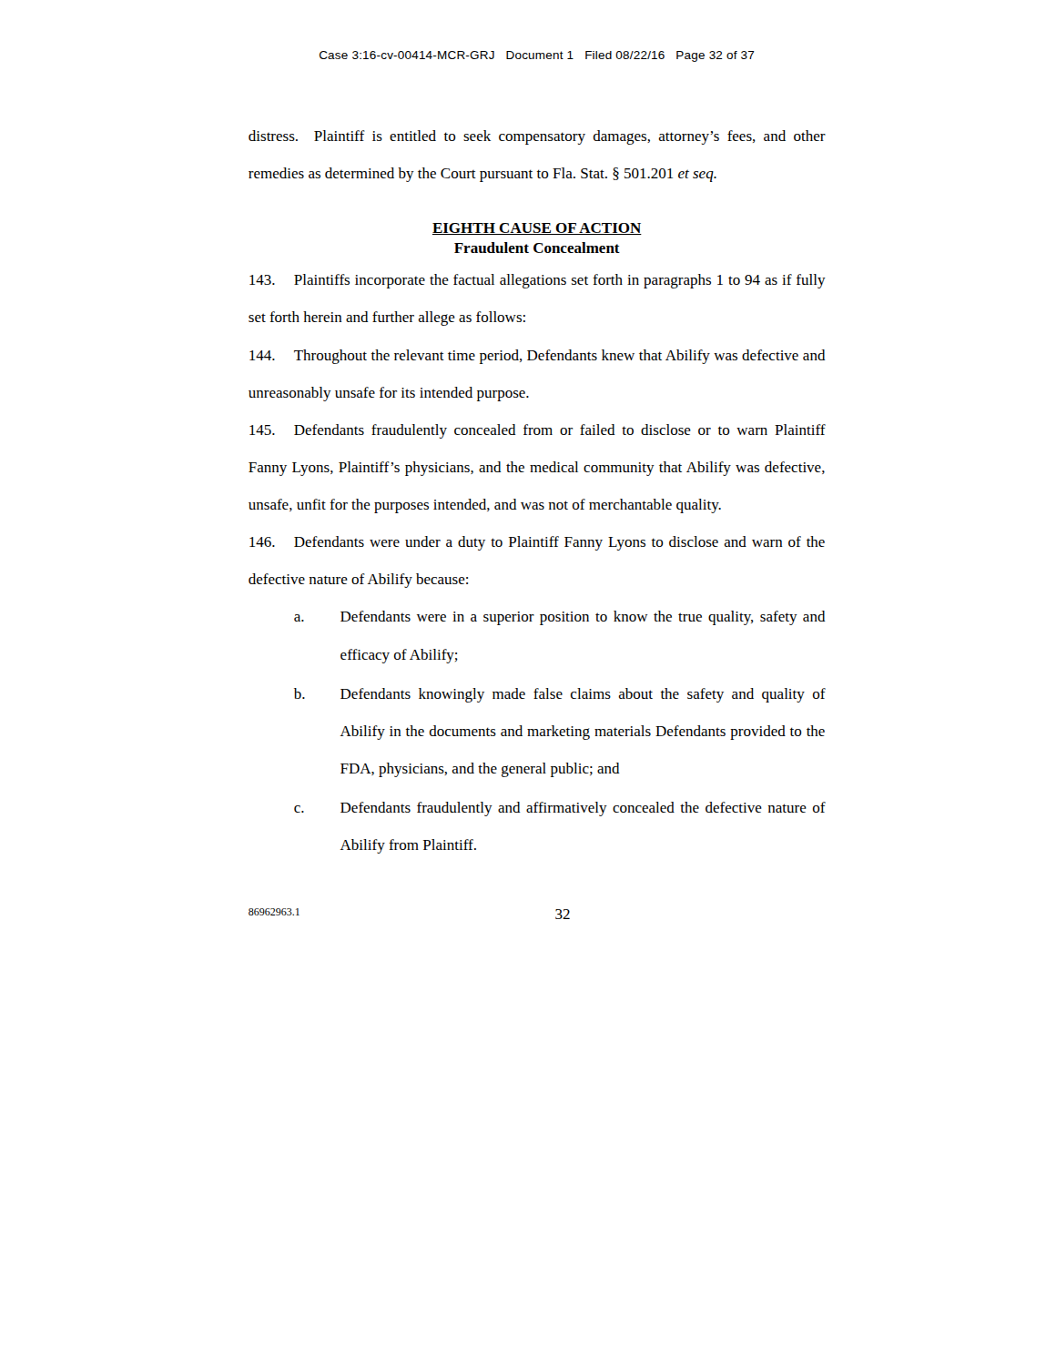Case 3:16-cv-00414-MCR-GRJ Document 1 Filed 08/22/16 Page 32 of 37
distress. Plaintiff is entitled to seek compensatory damages, attorney’s fees, and other remedies as determined by the Court pursuant to Fla. Stat. § 501.201 et seq.
EIGHTH CAUSE OF ACTION
Fraudulent Concealment
143. Plaintiffs incorporate the factual allegations set forth in paragraphs 1 to 94 as if fully set forth herein and further allege as follows:
144. Throughout the relevant time period, Defendants knew that Abilify was defective and unreasonably unsafe for its intended purpose.
145. Defendants fraudulently concealed from or failed to disclose or to warn Plaintiff Fanny Lyons, Plaintiff’s physicians, and the medical community that Abilify was defective, unsafe, unfit for the purposes intended, and was not of merchantable quality.
146. Defendants were under a duty to Plaintiff Fanny Lyons to disclose and warn of the defective nature of Abilify because:
a. Defendants were in a superior position to know the true quality, safety and efficacy of Abilify;
b. Defendants knowingly made false claims about the safety and quality of Abilify in the documents and marketing materials Defendants provided to the FDA, physicians, and the general public; and
c. Defendants fraudulently and affirmatively concealed the defective nature of Abilify from Plaintiff.
86962963.1
32